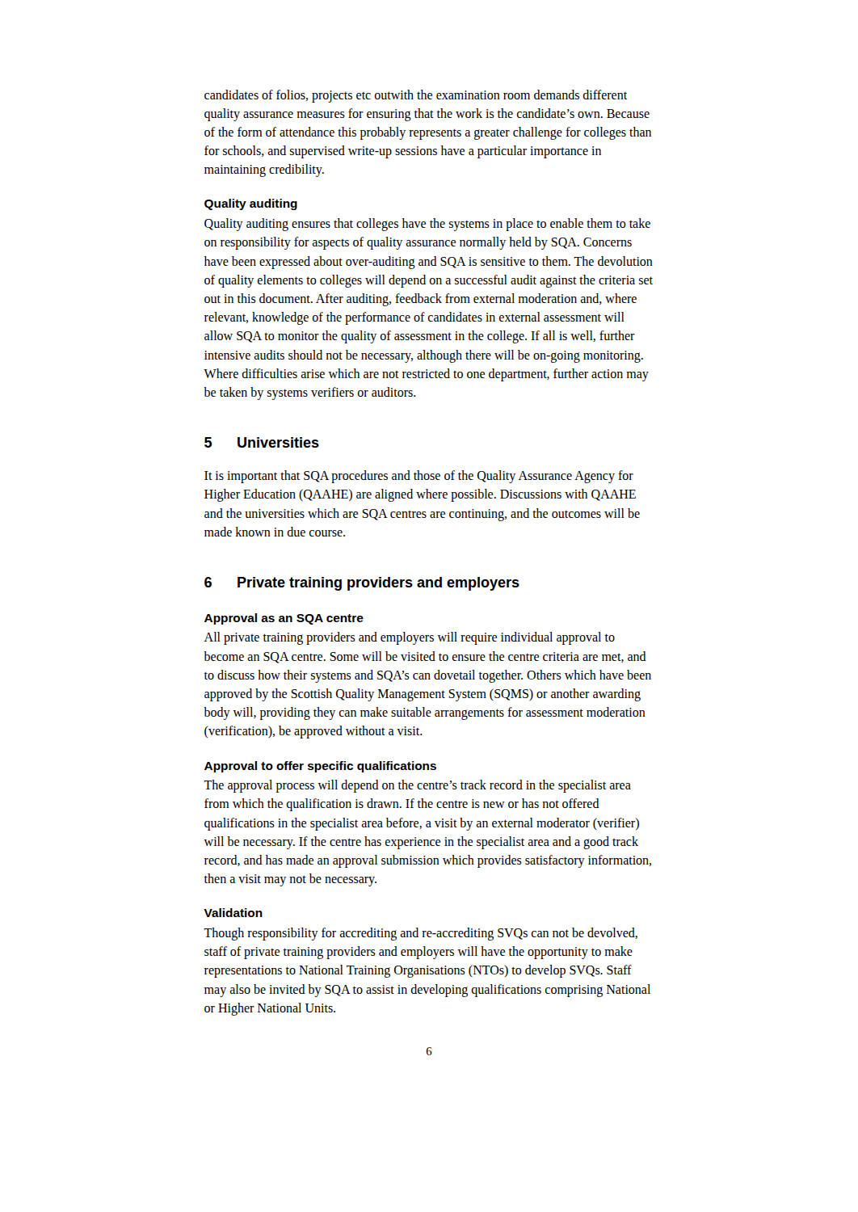candidates of folios, projects etc outwith the examination room demands different quality assurance measures for ensuring that the work is the candidate’s own. Because of the form of attendance this probably represents a greater challenge for colleges than for schools, and supervised write-up sessions have a particular importance in maintaining credibility.
Quality auditing
Quality auditing ensures that colleges have the systems in place to enable them to take on responsibility for aspects of quality assurance normally held by SQA. Concerns have been expressed about over-auditing and SQA is sensitive to them. The devolution of quality elements to colleges will depend on a successful audit against the criteria set out in this document. After auditing, feedback from external moderation and, where relevant, knowledge of the performance of candidates in external assessment will allow SQA to monitor the quality of assessment in the college. If all is well, further intensive audits should not be necessary, although there will be on-going monitoring. Where difficulties arise which are not restricted to one department, further action may be taken by systems verifiers or auditors.
5 Universities
It is important that SQA procedures and those of the Quality Assurance Agency for Higher Education (QAAHE) are aligned where possible. Discussions with QAAHE and the universities which are SQA centres are continuing, and the outcomes will be made known in due course.
6 Private training providers and employers
Approval as an SQA centre
All private training providers and employers will require individual approval to become an SQA centre. Some will be visited to ensure the centre criteria are met, and to discuss how their systems and SQA’s can dovetail together. Others which have been approved by the Scottish Quality Management System (SQMS) or another awarding body will, providing they can make suitable arrangements for assessment moderation (verification), be approved without a visit.
Approval to offer specific qualifications
The approval process will depend on the centre’s track record in the specialist area from which the qualification is drawn. If the centre is new or has not offered qualifications in the specialist area before, a visit by an external moderator (verifier) will be necessary. If the centre has experience in the specialist area and a good track record, and has made an approval submission which provides satisfactory information, then a visit may not be necessary.
Validation
Though responsibility for accrediting and re-accrediting SVQs can not be devolved, staff of private training providers and employers will have the opportunity to make representations to National Training Organisations (NTOs) to develop SVQs. Staff may also be invited by SQA to assist in developing qualifications comprising National or Higher National Units.
6